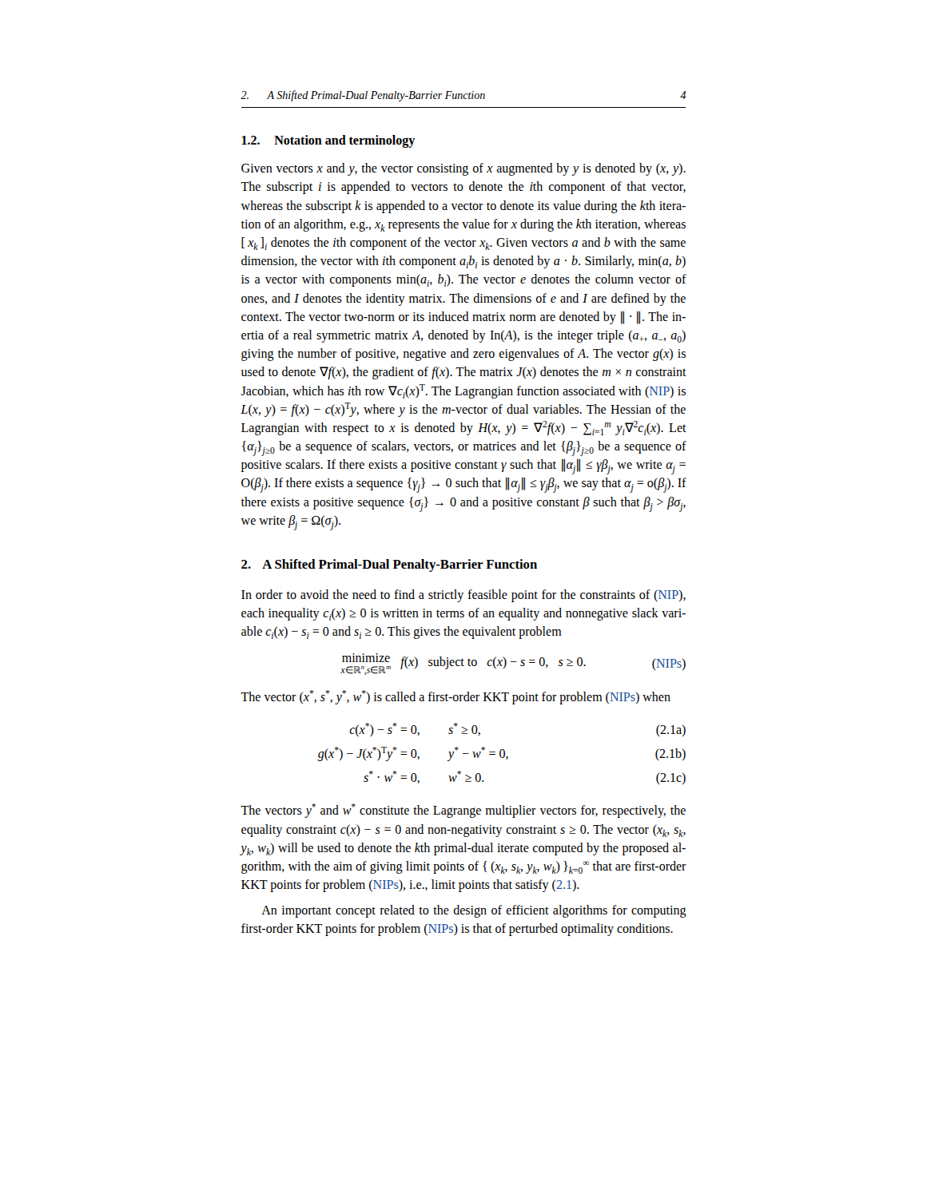2. A Shifted Primal-Dual Penalty-Barrier Function 4
1.2. Notation and terminology
Given vectors x and y, the vector consisting of x augmented by y is denoted by (x, y). The subscript i is appended to vectors to denote the ith component of that vector, whereas the subscript k is appended to a vector to denote its value during the kth iteration of an algorithm, e.g., xk represents the value for x during the kth iteration, whereas [ xk ]i denotes the ith component of the vector xk. Given vectors a and b with the same dimension, the vector with ith component aibi is denoted by a · b. Similarly, min(a, b) is a vector with components min(ai, bi). The vector e denotes the column vector of ones, and I denotes the identity matrix. The dimensions of e and I are defined by the context. The vector two-norm or its induced matrix norm are denoted by ∥ · ∥. The inertia of a real symmetric matrix A, denoted by In(A), is the integer triple (a+, a−, a0) giving the number of positive, negative and zero eigenvalues of A. The vector g(x) is used to denote ∇f(x), the gradient of f(x). The matrix J(x) denotes the m × n constraint Jacobian, which has ith row ∇ci(x)T. The Lagrangian function associated with (NIP) is L(x, y) = f(x) − c(x)Ty, where y is the m-vector of dual variables. The Hessian of the Lagrangian with respect to x is denoted by H(x, y) = ∇2f(x) − ∑i=1m yi∇2ci(x). Let {αj}j≥0 be a sequence of scalars, vectors, or matrices and let {βj}j≥0 be a sequence of positive scalars. If there exists a positive constant γ such that ∥αj∥ ≤ γβj, we write αj = O(βj). If there exists a sequence {γj} → 0 such that ∥αj∥ ≤ γjβj, we say that αj = o(βj). If there exists a positive sequence {σj} → 0 and a positive constant β such that βj > βσj, we write βj = Ω(σj).
2. A Shifted Primal-Dual Penalty-Barrier Function
In order to avoid the need to find a strictly feasible point for the constraints of (NIP), each inequality ci(x) ≥ 0 is written in terms of an equality and nonnegative slack variable ci(x) − si = 0 and si ≥ 0. This gives the equivalent problem
minimize x∈ℝn,s∈ℝm f(x) subject to c(x) − s = 0, s ≥ 0. (NIPs)
The vector (x*, s*, y*, w*) is called a first-order KKT point for problem (NIPs) when
| c ( x * ) − s * = 0, | s * ≥ 0, | (2.1a) |
| g ( x * ) − J ( x * ) T y * = 0, | y * − w * = 0, | (2.1b) |
| s * · w * = 0, | w * ≥ 0. | (2.1c) |
The vectors y* and w* constitute the Lagrange multiplier vectors for, respectively, the equality constraint c(x) − s = 0 and non-negativity constraint s ≥ 0. The vector (xk, sk, yk, wk) will be used to denote the kth primal-dual iterate computed by the proposed algorithm, with the aim of giving limit points of { (xk, sk, yk, wk) }k=0∞ that are first-order KKT points for problem (NIPs), i.e., limit points that satisfy (2.1).
An important concept related to the design of efficient algorithms for computing first-order KKT points for problem (NIPs) is that of perturbed optimality conditions.